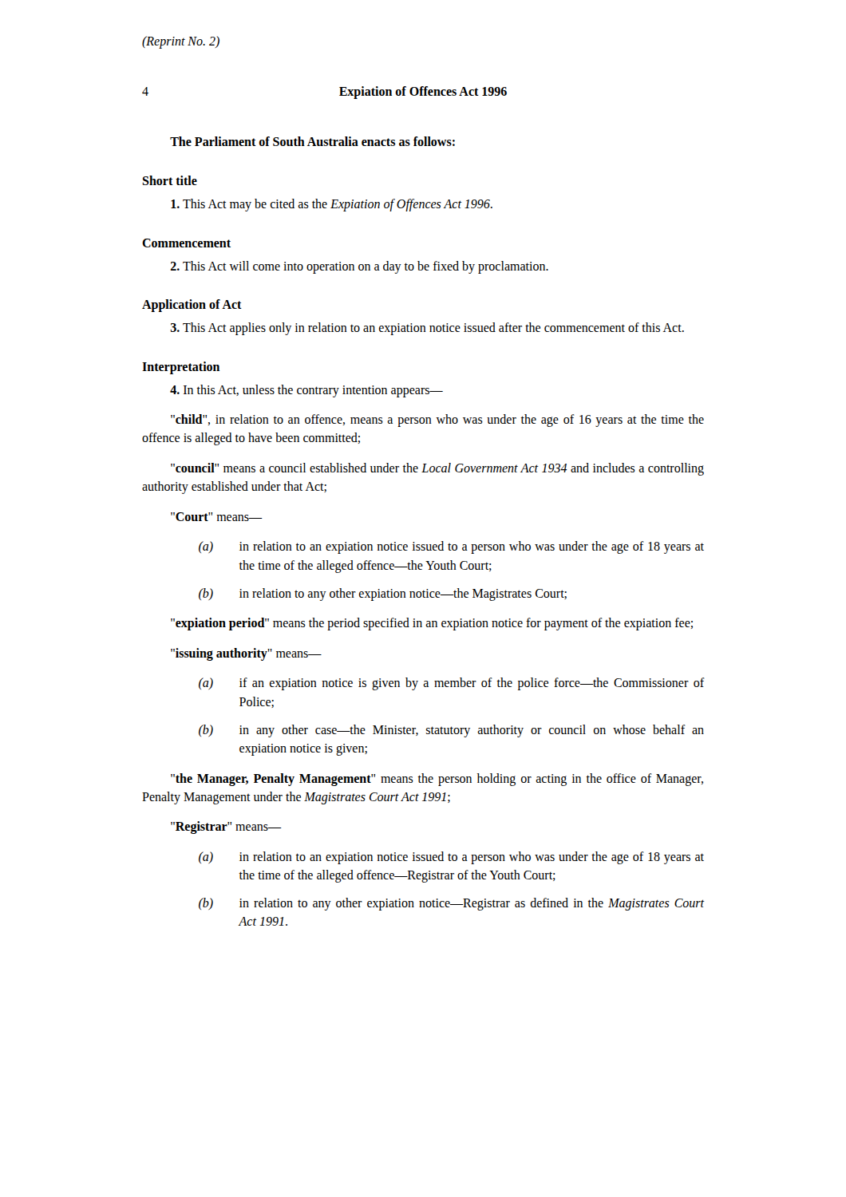(Reprint No. 2)
4
Expiation of Offences Act 1996
The Parliament of South Australia enacts as follows:
Short title
1. This Act may be cited as the Expiation of Offences Act 1996.
Commencement
2. This Act will come into operation on a day to be fixed by proclamation.
Application of Act
3. This Act applies only in relation to an expiation notice issued after the commencement of this Act.
Interpretation
4. In this Act, unless the contrary intention appears—
"child", in relation to an offence, means a person who was under the age of 16 years at the time the offence is alleged to have been committed;
"council" means a council established under the Local Government Act 1934 and includes a controlling authority established under that Act;
"Court" means—
(a)
in relation to an expiation notice issued to a person who was under the age of 18 years at the time of the alleged offence—the Youth Court;
(b)
in relation to any other expiation notice—the Magistrates Court;
"expiation period" means the period specified in an expiation notice for payment of the expiation fee;
"issuing authority" means—
(a)
if an expiation notice is given by a member of the police force—the Commissioner of Police;
(b)
in any other case—the Minister, statutory authority or council on whose behalf an expiation notice is given;
"the Manager, Penalty Management" means the person holding or acting in the office of Manager, Penalty Management under the Magistrates Court Act 1991;
"Registrar" means—
(a)
in relation to an expiation notice issued to a person who was under the age of 18 years at the time of the alleged offence—Registrar of the Youth Court;
(b)
in relation to any other expiation notice—Registrar as defined in the Magistrates Court Act 1991.